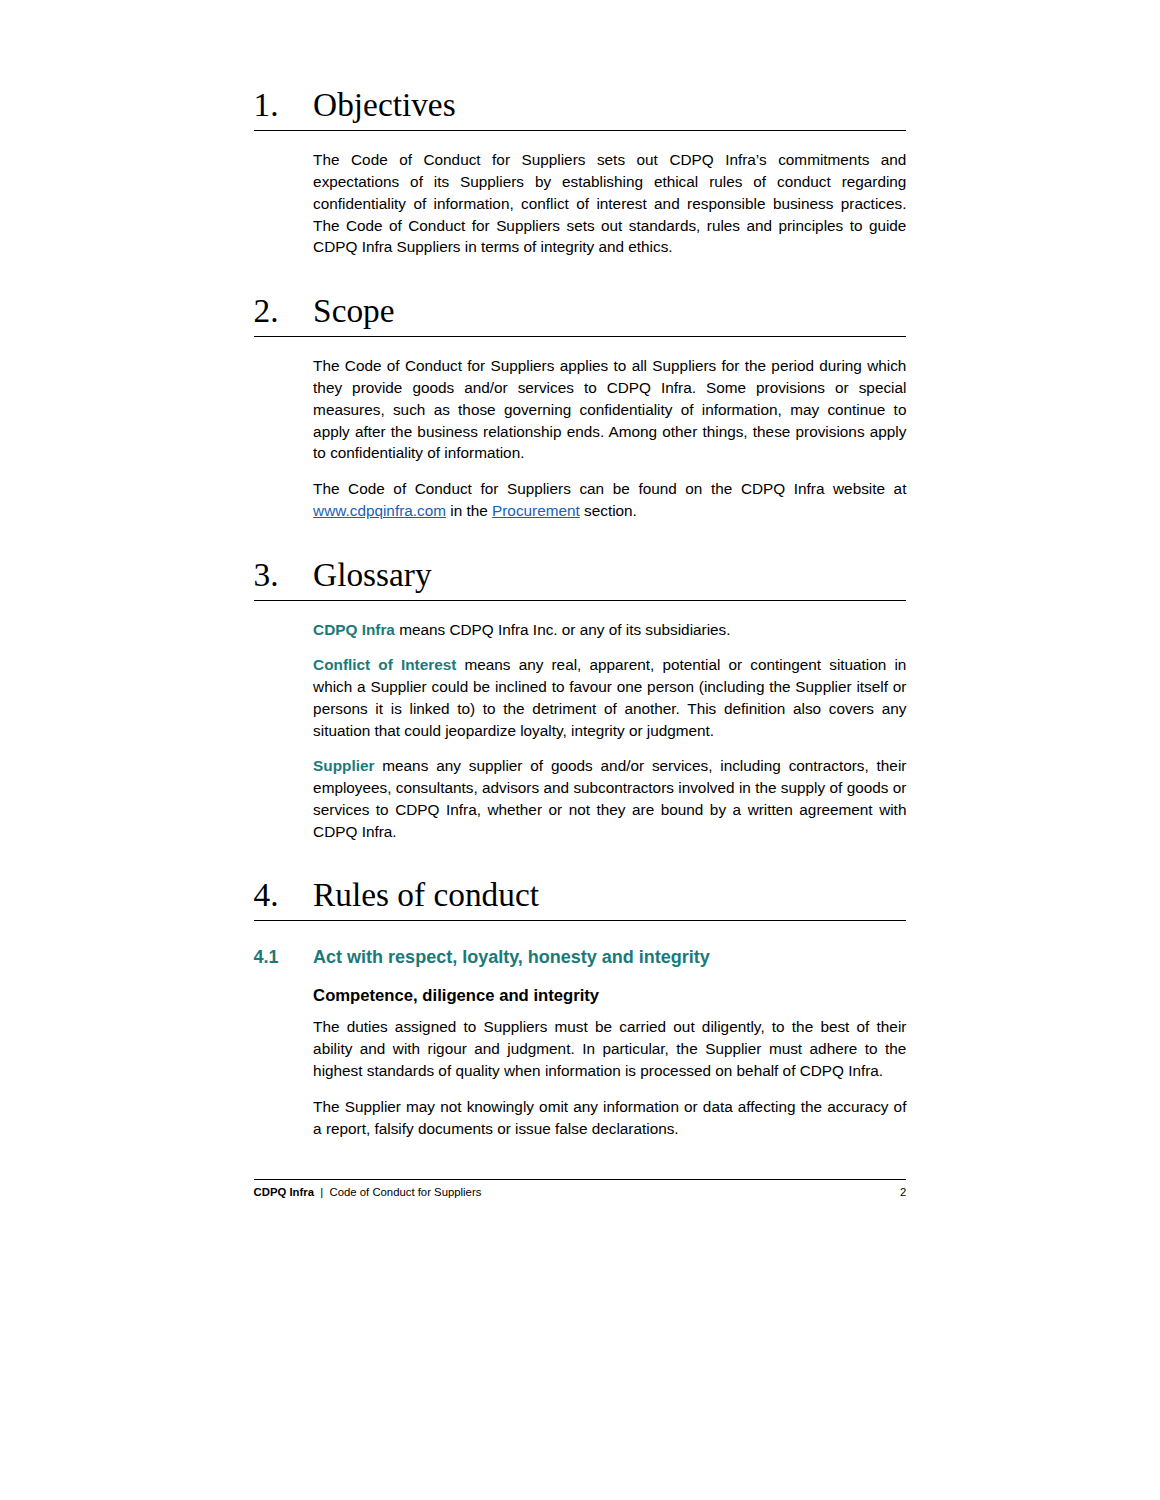1. Objectives
The Code of Conduct for Suppliers sets out CDPQ Infra’s commitments and expectations of its Suppliers by establishing ethical rules of conduct regarding confidentiality of information, conflict of interest and responsible business practices. The Code of Conduct for Suppliers sets out standards, rules and principles to guide CDPQ Infra Suppliers in terms of integrity and ethics.
2. Scope
The Code of Conduct for Suppliers applies to all Suppliers for the period during which they provide goods and/or services to CDPQ Infra. Some provisions or special measures, such as those governing confidentiality of information, may continue to apply after the business relationship ends. Among other things, these provisions apply to confidentiality of information.
The Code of Conduct for Suppliers can be found on the CDPQ Infra website at www.cdpqinfra.com in the Procurement section.
3. Glossary
CDPQ Infra means CDPQ Infra Inc. or any of its subsidiaries.
Conflict of Interest means any real, apparent, potential or contingent situation in which a Supplier could be inclined to favour one person (including the Supplier itself or persons it is linked to) to the detriment of another. This definition also covers any situation that could jeopardize loyalty, integrity or judgment.
Supplier means any supplier of goods and/or services, including contractors, their employees, consultants, advisors and subcontractors involved in the supply of goods or services to CDPQ Infra, whether or not they are bound by a written agreement with CDPQ Infra.
4. Rules of conduct
4.1 Act with respect, loyalty, honesty and integrity
Competence, diligence and integrity
The duties assigned to Suppliers must be carried out diligently, to the best of their ability and with rigour and judgment. In particular, the Supplier must adhere to the highest standards of quality when information is processed on behalf of CDPQ Infra.
The Supplier may not knowingly omit any information or data affecting the accuracy of a report, falsify documents or issue false declarations.
CDPQ Infra | Code of Conduct for Suppliers
2